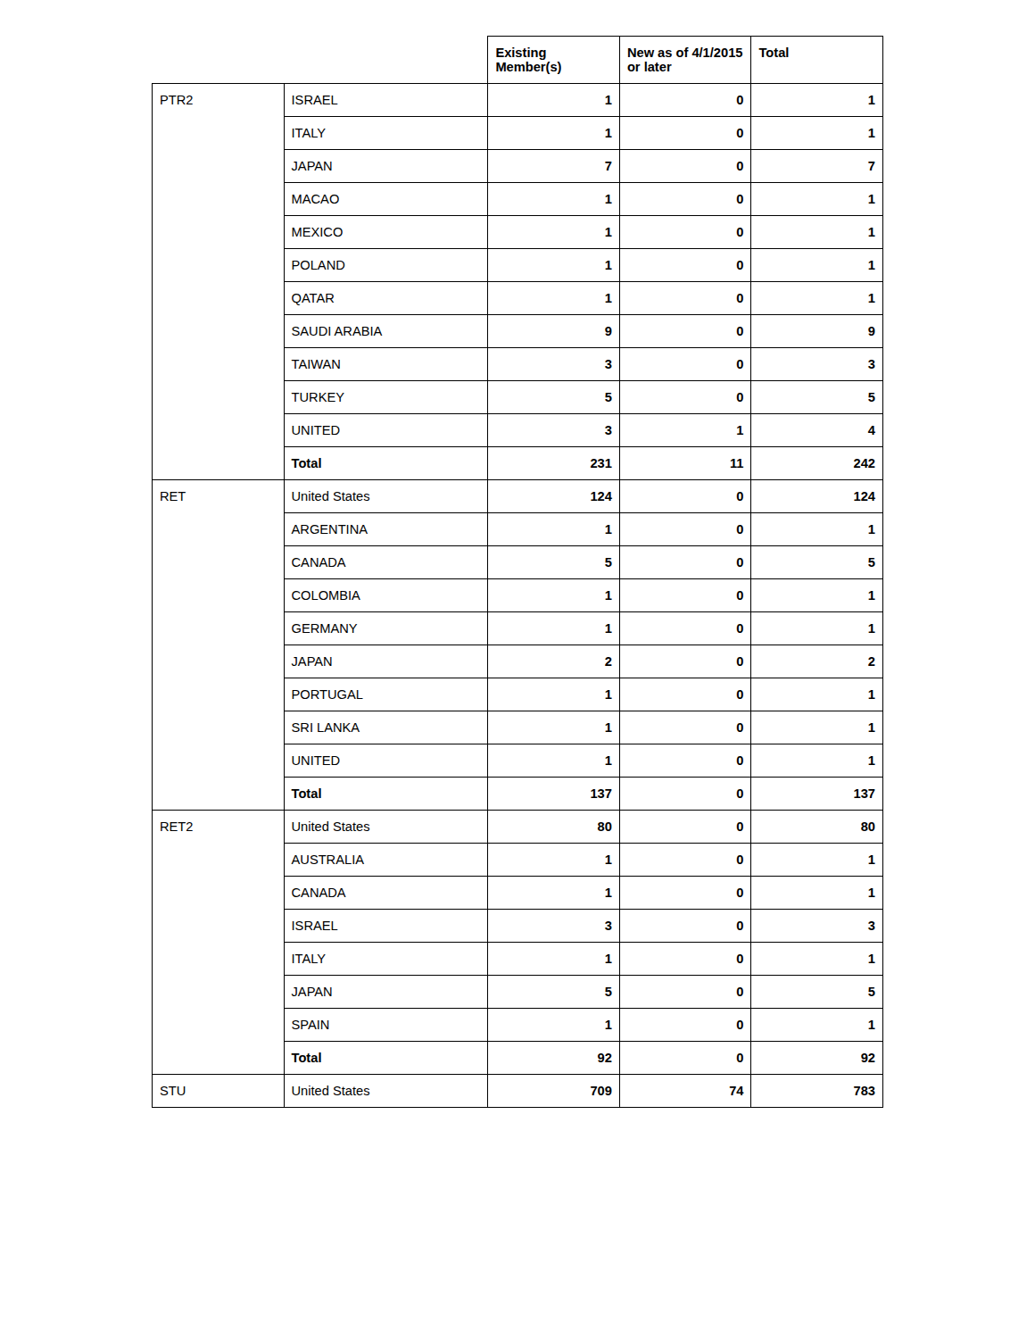| | | Existing Member(s) | New as of 4/1/2015 or later | Total |
| --- | --- | --- | --- | --- |
| PTR2 | ISRAEL | 1 | 0 | 1 |
| ITALY | 1 | 0 | 1 |
| JAPAN | 7 | 0 | 7 |
| MACAO | 1 | 0 | 1 |
| MEXICO | 1 | 0 | 1 |
| POLAND | 1 | 0 | 1 |
| QATAR | 1 | 0 | 1 |
| SAUDI ARABIA | 9 | 0 | 9 |
| TAIWAN | 3 | 0 | 3 |
| TURKEY | 5 | 0 | 5 |
| UNITED | 3 | 1 | 4 |
| Total | 231 | 11 | 242 |
| RET | United States | 124 | 0 | 124 |
| ARGENTINA | 1 | 0 | 1 |
| CANADA | 5 | 0 | 5 |
| COLOMBIA | 1 | 0 | 1 |
| GERMANY | 1 | 0 | 1 |
| JAPAN | 2 | 0 | 2 |
| PORTUGAL | 1 | 0 | 1 |
| SRI LANKA | 1 | 0 | 1 |
| UNITED | 1 | 0 | 1 |
| Total | 137 | 0 | 137 |
| RET2 | United States | 80 | 0 | 80 |
| AUSTRALIA | 1 | 0 | 1 |
| CANADA | 1 | 0 | 1 |
| ISRAEL | 3 | 0 | 3 |
| ITALY | 1 | 0 | 1 |
| JAPAN | 5 | 0 | 5 |
| SPAIN | 1 | 0 | 1 |
| Total | 92 | 0 | 92 |
| STU | United States | 709 | 74 | 783 |